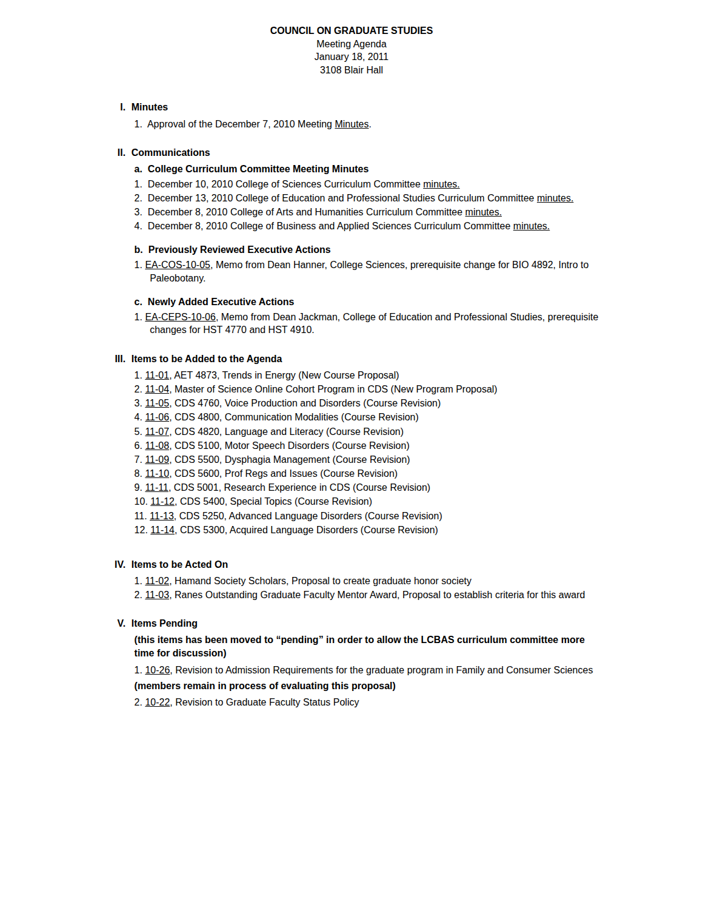COUNCIL ON GRADUATE STUDIES
Meeting Agenda
January 18, 2011
3108 Blair Hall
I. Minutes
1. Approval of the December 7, 2010 Meeting Minutes.
II. Communications
a. College Curriculum Committee Meeting Minutes
1. December 10, 2010 College of Sciences Curriculum Committee minutes.
2. December 13, 2010 College of Education and Professional Studies Curriculum Committee minutes.
3. December 8, 2010 College of Arts and Humanities Curriculum Committee minutes.
4. December 8, 2010 College of Business and Applied Sciences Curriculum Committee minutes.
b. Previously Reviewed Executive Actions
1. EA-COS-10-05, Memo from Dean Hanner, College Sciences, prerequisite change for BIO 4892, Intro to Paleobotany.
c. Newly Added Executive Actions
1. EA-CEPS-10-06, Memo from Dean Jackman, College of Education and Professional Studies, prerequisite changes for HST 4770 and HST 4910.
III. Items to be Added to the Agenda
1. 11-01, AET 4873, Trends in Energy (New Course Proposal)
2. 11-04, Master of Science Online Cohort Program in CDS (New Program Proposal)
3. 11-05, CDS 4760, Voice Production and Disorders (Course Revision)
4. 11-06, CDS 4800, Communication Modalities (Course Revision)
5. 11-07, CDS 4820, Language and Literacy (Course Revision)
6. 11-08, CDS 5100, Motor Speech Disorders (Course Revision)
7. 11-09, CDS 5500, Dysphagia Management (Course Revision)
8. 11-10, CDS 5600, Prof Regs and Issues (Course Revision)
9. 11-11, CDS 5001, Research Experience in CDS (Course Revision)
10. 11-12, CDS 5400, Special Topics (Course Revision)
11. 11-13, CDS 5250, Advanced Language Disorders (Course Revision)
12. 11-14, CDS 5300, Acquired Language Disorders (Course Revision)
IV. Items to be Acted On
1. 11-02, Hamand Society Scholars, Proposal to create graduate honor society
2. 11-03, Ranes Outstanding Graduate Faculty Mentor Award, Proposal to establish criteria for this award
V. Items Pending
(this items has been moved to “pending” in order to allow the LCBAS curriculum committee more time for discussion)
1. 10-26, Revision to Admission Requirements for the graduate program in Family and Consumer Sciences
(members remain in process of evaluating this proposal)
2. 10-22, Revision to Graduate Faculty Status Policy